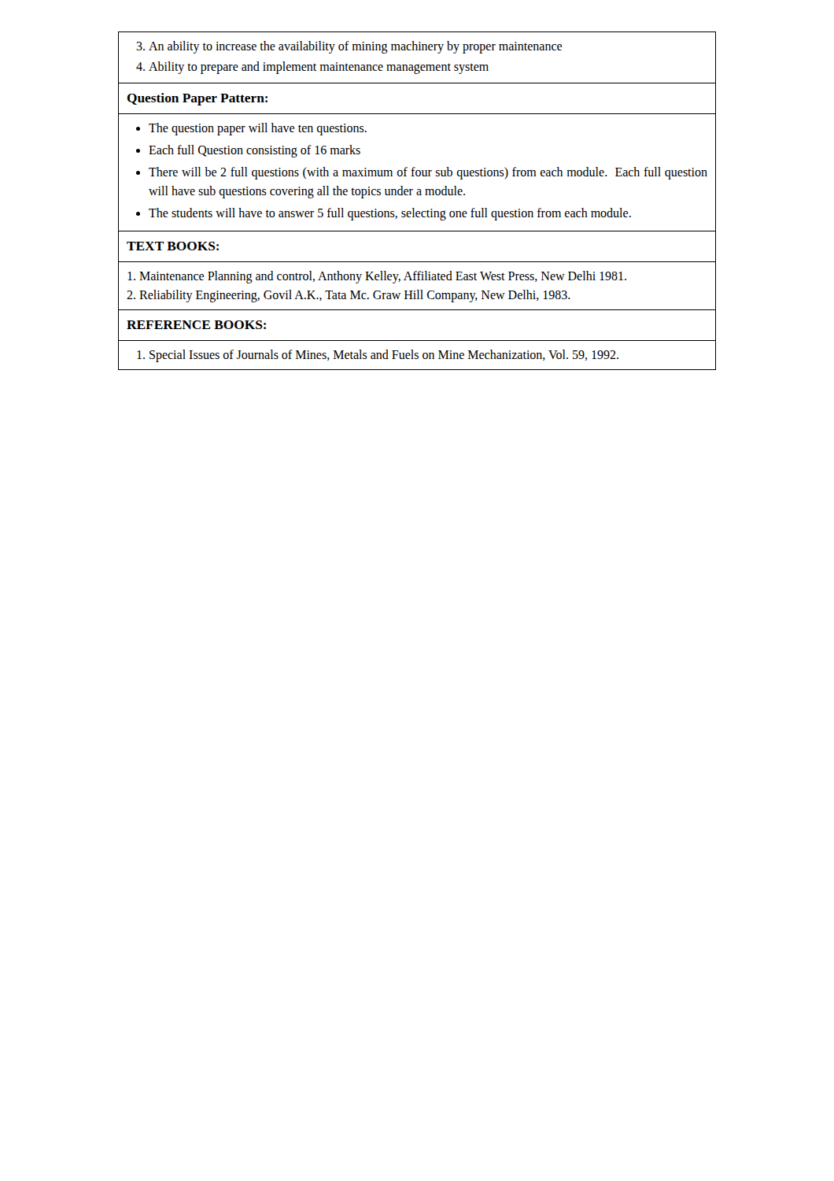| An ability to increase the availability of mining machinery by proper maintenance Ability to prepare and implement maintenance management system |
| Question Paper Pattern: |
| The question paper will have ten questions. Each full Question consisting of 16 marks There will be 2 full questions (with a maximum of four sub questions) from each module. Each full question will have sub questions covering all the topics under a module. The students will have to answer 5 full questions, selecting one full question from each module. |
| TEXT BOOKS: |
| 1. Maintenance Planning and control, Anthony Kelley, Affiliated East West Press, New Delhi 1981. 2. Reliability Engineering, Govil A.K., Tata Mc. Graw Hill Company, New Delhi, 1983. |
| REFERENCE BOOKS: |
| Special Issues of Journals of Mines, Metals and Fuels on Mine Mechanization, Vol. 59, 1992. |